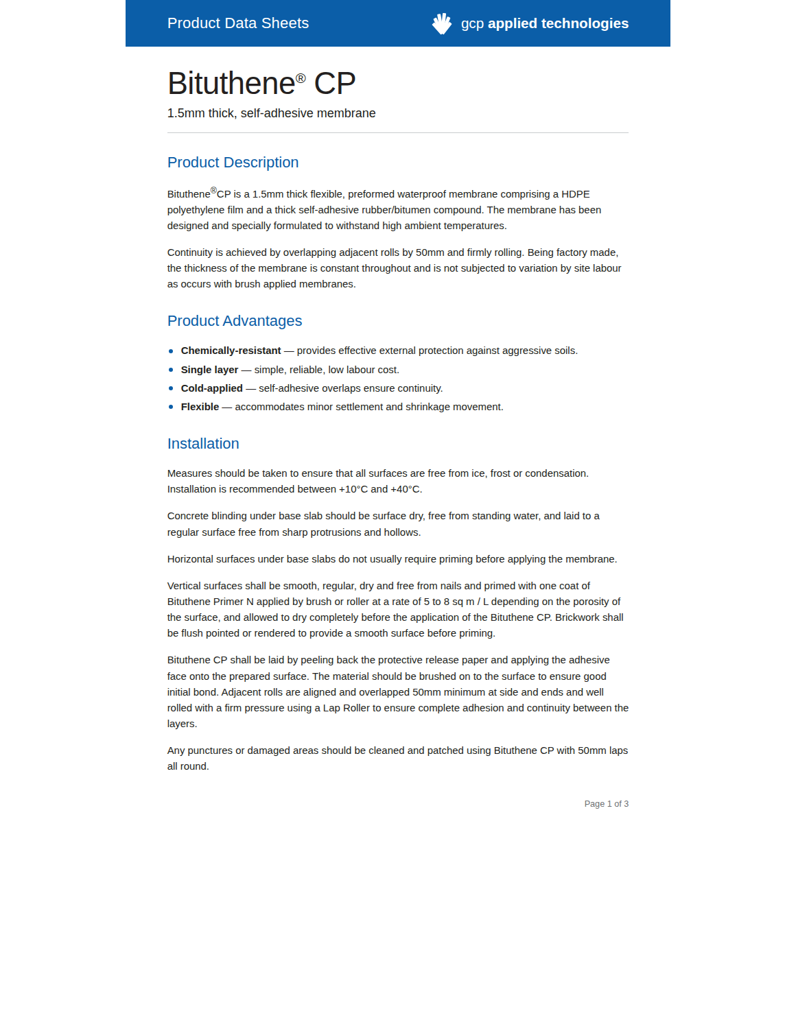Product Data Sheets
gcp applied technologies
Bituthene® CP
1.5mm thick, self-adhesive membrane
Product Description
Bituthene®CP is a 1.5mm thick flexible, preformed waterproof membrane comprising a HDPE polyethylene film and a thick self-adhesive rubber/bitumen compound. The membrane has been designed and specially formulated to withstand high ambient temperatures.
Continuity is achieved by overlapping adjacent rolls by 50mm and firmly rolling. Being factory made, the thickness of the membrane is constant throughout and is not subjected to variation by site labour as occurs with brush applied membranes.
Product Advantages
Chemically-resistant — provides effective external protection against aggressive soils.
Single layer — simple, reliable, low labour cost.
Cold-applied — self-adhesive overlaps ensure continuity.
Flexible — accommodates minor settlement and shrinkage movement.
Installation
Measures should be taken to ensure that all surfaces are free from ice, frost or condensation. Installation is recommended between +10°C and +40°C.
Concrete blinding under base slab should be surface dry, free from standing water, and laid to a regular surface free from sharp protrusions and hollows.
Horizontal surfaces under base slabs do not usually require priming before applying the membrane.
Vertical surfaces shall be smooth, regular, dry and free from nails and primed with one coat of Bituthene Primer N applied by brush or roller at a rate of 5 to 8 sq m / L depending on the porosity of the surface, and allowed to dry completely before the application of the Bituthene CP. Brickwork shall be flush pointed or rendered to provide a smooth surface before priming.
Bituthene CP shall be laid by peeling back the protective release paper and applying the adhesive face onto the prepared surface. The material should be brushed on to the surface to ensure good initial bond. Adjacent rolls are aligned and overlapped 50mm minimum at side and ends and well rolled with a firm pressure using a Lap Roller to ensure complete adhesion and continuity between the layers.
Any punctures or damaged areas should be cleaned and patched using Bituthene CP with 50mm laps all round.
Page 1 of 3